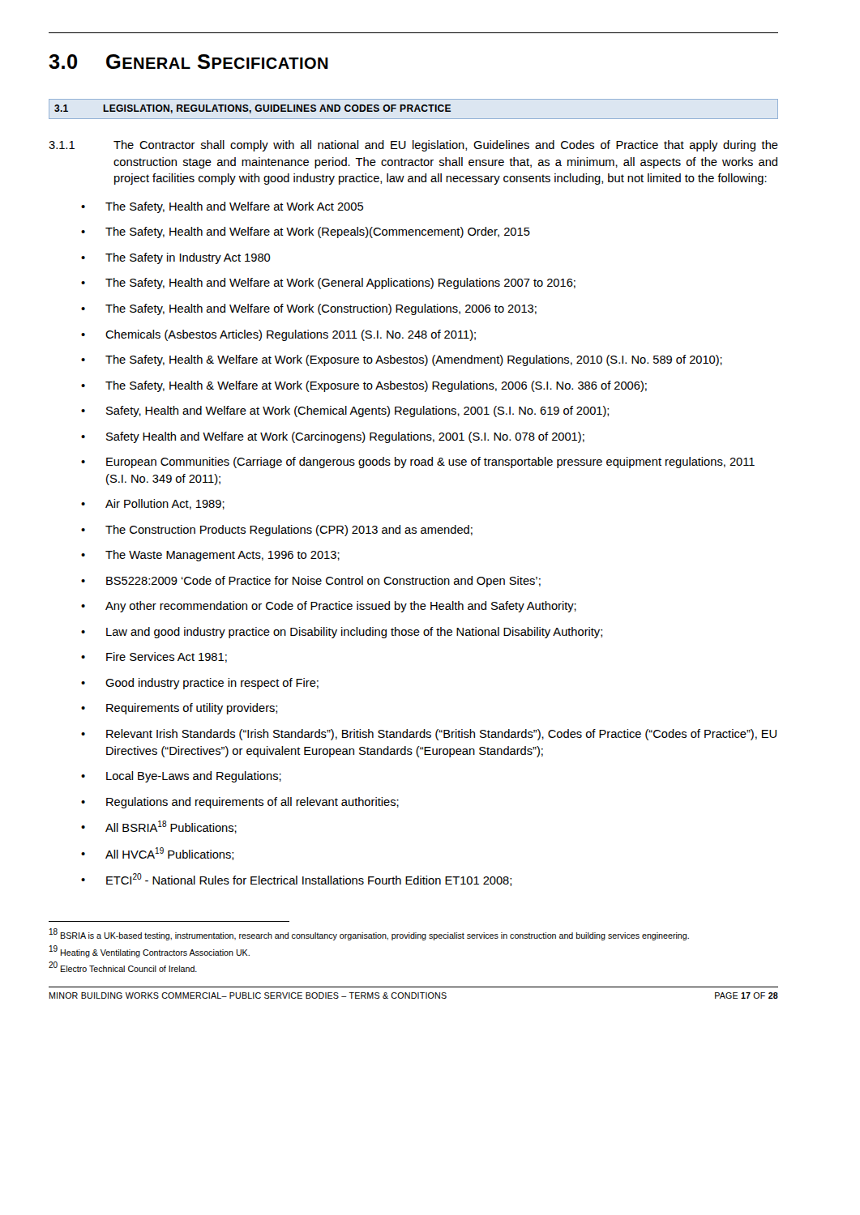3.0 GENERAL SPECIFICATION
3.1 LEGISLATION, REGULATIONS, GUIDELINES AND CODES OF PRACTICE
3.1.1
The Contractor shall comply with all national and EU legislation, Guidelines and Codes of Practice that apply during the construction stage and maintenance period. The contractor shall ensure that, as a minimum, all aspects of the works and project facilities comply with good industry practice, law and all necessary consents including, but not limited to the following:
The Safety, Health and Welfare at Work Act 2005
The Safety, Health and Welfare at Work (Repeals)(Commencement) Order, 2015
The Safety in Industry Act 1980
The Safety, Health and Welfare at Work (General Applications) Regulations 2007 to 2016;
The Safety, Health and Welfare of Work (Construction) Regulations, 2006 to 2013;
Chemicals (Asbestos Articles) Regulations 2011 (S.I. No. 248 of 2011);
The Safety, Health & Welfare at Work (Exposure to Asbestos) (Amendment) Regulations, 2010 (S.I. No. 589 of 2010);
The Safety, Health & Welfare at Work (Exposure to Asbestos) Regulations, 2006 (S.I. No. 386 of 2006);
Safety, Health and Welfare at Work (Chemical Agents) Regulations, 2001 (S.I. No. 619 of 2001);
Safety Health and Welfare at Work (Carcinogens) Regulations, 2001 (S.I. No. 078 of 2001);
European Communities (Carriage of dangerous goods by road & use of transportable pressure equipment regulations, 2011 (S.I. No. 349 of 2011);
Air Pollution Act, 1989;
The Construction Products Regulations (CPR) 2013 and as amended;
The Waste Management Acts, 1996 to 2013;
BS5228:2009 ‘Code of Practice for Noise Control on Construction and Open Sites’;
Any other recommendation or Code of Practice issued by the Health and Safety Authority;
Law and good industry practice on Disability including those of the National Disability Authority;
Fire Services Act 1981;
Good industry practice in respect of Fire;
Requirements of utility providers;
Relevant Irish Standards (“Irish Standards”), British Standards (“British Standards”), Codes of Practice (“Codes of Practice”), EU Directives (“Directives”) or equivalent European Standards (“European Standards”);
Local Bye-Laws and Regulations;
Regulations and requirements of all relevant authorities;
All BSRIA18 Publications;
All HVCA19 Publications;
ETCI20 - National Rules for Electrical Installations Fourth Edition ET101 2008;
18 BSRIA is a UK-based testing, instrumentation, research and consultancy organisation, providing specialist services in construction and building services engineering.
19 Heating & Ventilating Contractors Association UK.
20 Electro Technical Council of Ireland.
Minor Building Works Commercial– Public Service Bodies – Terms & Conditions
Page 17 of 28